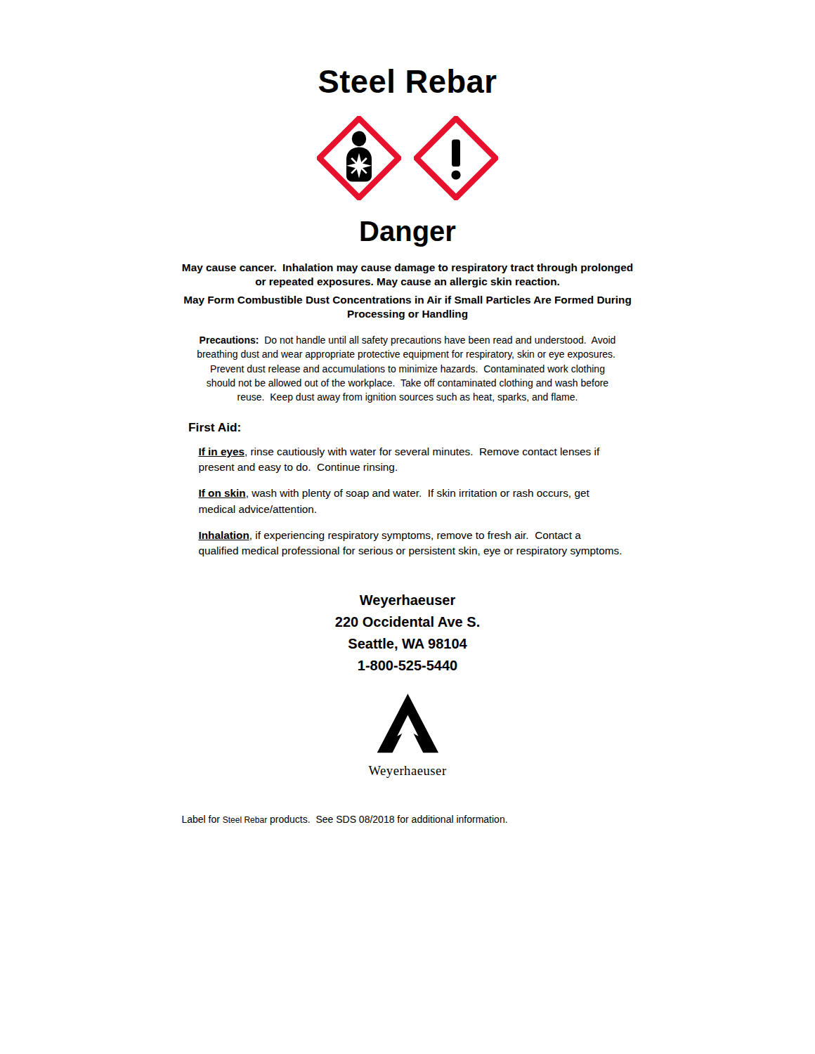Steel Rebar
Danger
May cause cancer. Inhalation may cause damage to respiratory tract through prolonged or repeated exposures. May cause an allergic skin reaction.
May Form Combustible Dust Concentrations in Air if Small Particles Are Formed During Processing or Handling
Precautions: Do not handle until all safety precautions have been read and understood. Avoid breathing dust and wear appropriate protective equipment for respiratory, skin or eye exposures. Prevent dust release and accumulations to minimize hazards. Contaminated work clothing should not be allowed out of the workplace. Take off contaminated clothing and wash before reuse. Keep dust away from ignition sources such as heat, sparks, and flame.
First Aid:
If in eyes, rinse cautiously with water for several minutes. Remove contact lenses if present and easy to do. Continue rinsing.
If on skin, wash with plenty of soap and water. If skin irritation or rash occurs, get medical advice/attention.
Inhalation, if experiencing respiratory symptoms, remove to fresh air. Contact a qualified medical professional for serious or persistent skin, eye or respiratory symptoms.
Weyerhaeuser
220 Occidental Ave S.
Seattle, WA 98104
1-800-525-5440
Weyerhaeuser
Label for Steel Rebar products. See SDS 08/2018 for additional information.